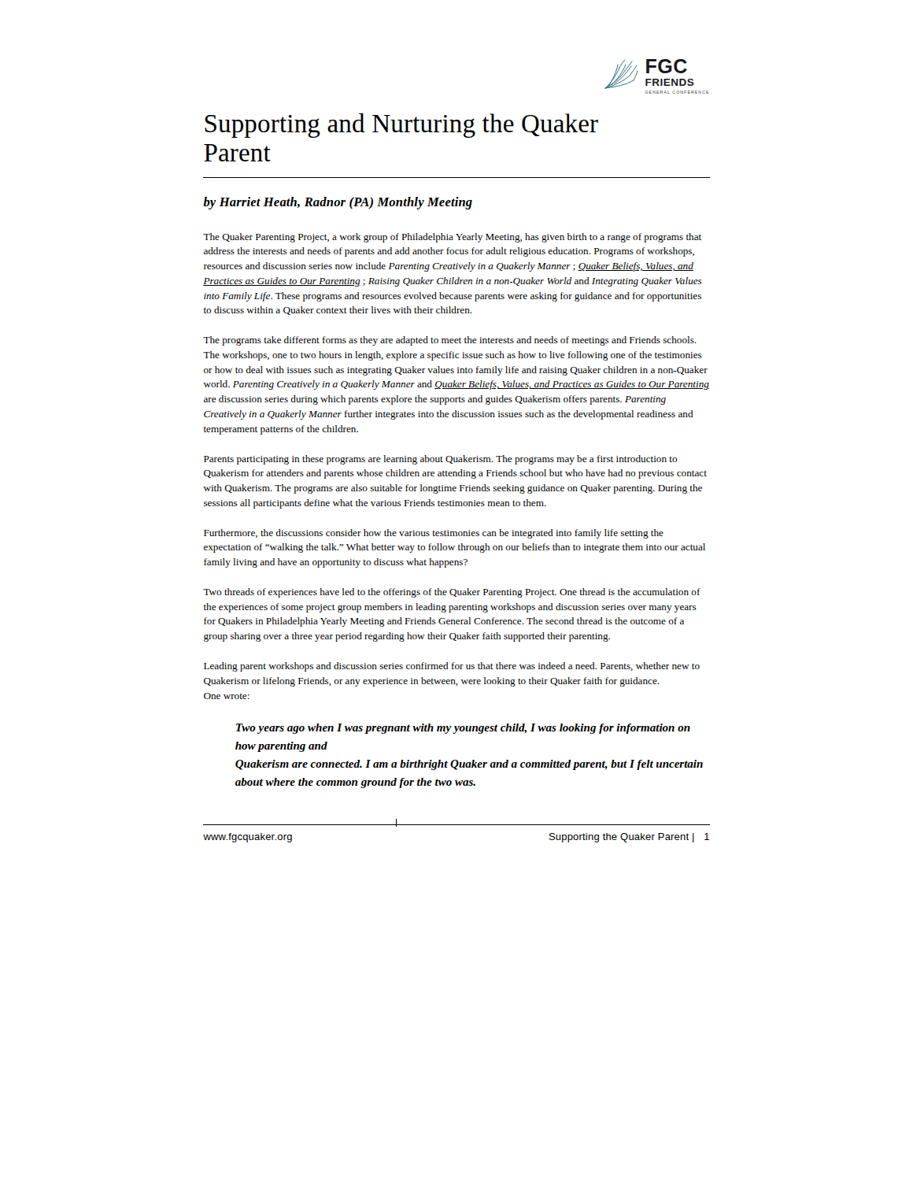FGC
FRIENDS
GENERAL CONFERENCE
Supporting and Nurturing the Quaker
Parent
by Harriet Heath, Radnor (PA) Monthly Meeting
The Quaker Parenting Project, a work group of Philadelphia Yearly Meeting, has given birth to a range of programs that address the interests and needs of parents and add another focus for adult religious education. Programs of workshops, resources and discussion series now include Parenting Creatively in a Quakerly Manner ; Quaker Beliefs, Values, and Practices as Guides to Our Parenting ; Raising Quaker Children in a non-Quaker World and Integrating Quaker Values into Family Life. These programs and resources evolved because parents were asking for guidance and for opportunities to discuss within a Quaker context their lives with their children.
The programs take different forms as they are adapted to meet the interests and needs of meetings and Friends schools. The workshops, one to two hours in length, explore a specific issue such as how to live following one of the testimonies or how to deal with issues such as integrating Quaker values into family life and raising Quaker children in a non-Quaker world. Parenting Creatively in a Quakerly Manner and Quaker Beliefs, Values, and Practices as Guides to Our Parenting are discussion series during which parents explore the supports and guides Quakerism offers parents. Parenting Creatively in a Quakerly Manner further integrates into the discussion issues such as the developmental readiness and temperament patterns of the children.
Parents participating in these programs are learning about Quakerism. The programs may be a first introduction to Quakerism for attenders and parents whose children are attending a Friends school but who have had no previous contact with Quakerism. The programs are also suitable for longtime Friends seeking guidance on Quaker parenting. During the sessions all participants define what the various Friends testimonies mean to them.
Furthermore, the discussions consider how the various testimonies can be integrated into family life setting the expectation of “walking the talk.” What better way to follow through on our beliefs than to integrate them into our actual family living and have an opportunity to discuss what happens?
Two threads of experiences have led to the offerings of the Quaker Parenting Project. One thread is the accumulation of the experiences of some project group members in leading parenting workshops and discussion series over many years for Quakers in Philadelphia Yearly Meeting and Friends General Conference. The second thread is the outcome of a group sharing over a three year period regarding how their Quaker faith supported their parenting.
Leading parent workshops and discussion series confirmed for us that there was indeed a need. Parents, whether new to Quakerism or lifelong Friends, or any experience in between, were looking to their Quaker faith for guidance.
One wrote:
Two years ago when I was pregnant with my youngest child, I was looking for information on how parenting and
Quakerism are connected. I am a birthright Quaker and a committed parent, but I felt uncertain about where the common ground for the two was.
www.fgcquaker.org
Supporting the Quaker Parent |1